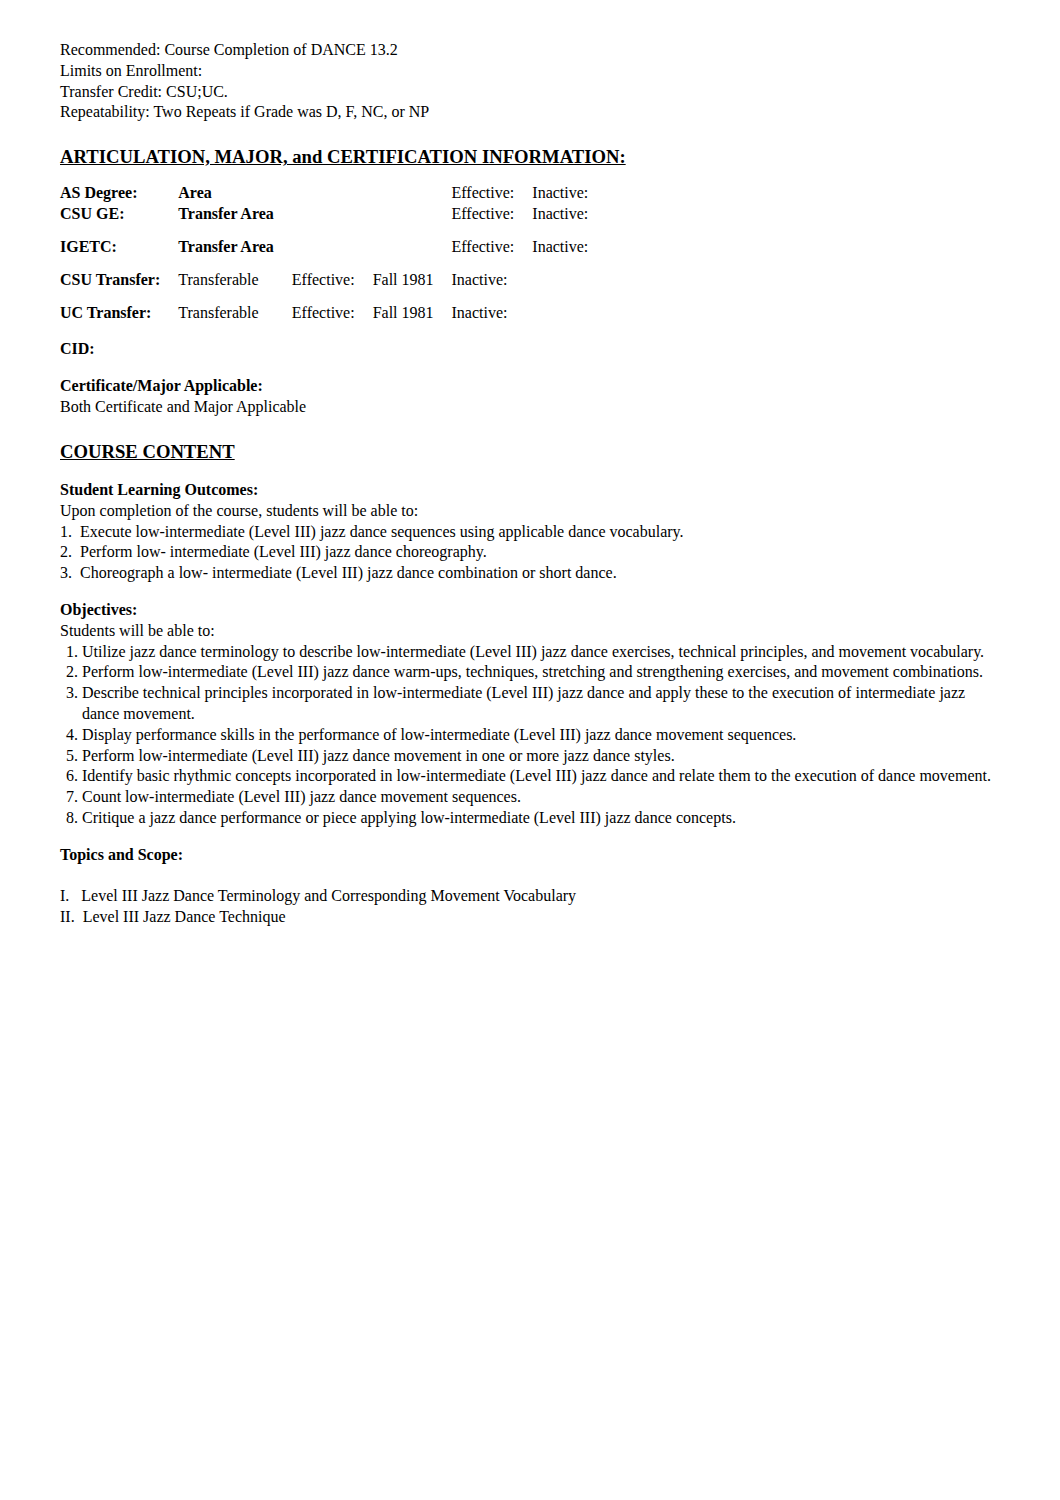Recommended: Course Completion of DANCE 13.2
Limits on Enrollment:
Transfer Credit: CSU;UC.
Repeatability: Two Repeats if Grade was D, F, NC, or NP
ARTICULATION, MAJOR, and CERTIFICATION INFORMATION:
| AS Degree: | Area | | | Effective: | Inactive: |
| CSU GE: | Transfer Area | | | Effective: | Inactive: |
| IGETC: | Transfer Area | | | Effective: | Inactive: |
| CSU Transfer: | Transferable | Effective: | Fall 1981 | Inactive: | |
| UC Transfer: | Transferable | Effective: | Fall 1981 | Inactive: | |
CID:
Certificate/Major Applicable:
Both Certificate and Major Applicable
COURSE CONTENT
Student Learning Outcomes:
Upon completion of the course, students will be able to:
1. Execute low-intermediate (Level III) jazz dance sequences using applicable dance vocabulary.
2. Perform low- intermediate (Level III) jazz dance choreography.
3. Choreograph a low- intermediate (Level III) jazz dance combination or short dance.
Objectives:
Students will be able to:
Utilize jazz dance terminology to describe low-intermediate (Level III) jazz dance exercises, technical principles, and movement vocabulary.
Perform low-intermediate (Level III) jazz dance warm-ups, techniques, stretching and strengthening exercises, and movement combinations.
Describe technical principles incorporated in low-intermediate (Level III) jazz dance and apply these to the execution of intermediate jazz dance movement.
Display performance skills in the performance of low-intermediate (Level III) jazz dance movement sequences.
Perform low-intermediate (Level III) jazz dance movement in one or more jazz dance styles.
Identify basic rhythmic concepts incorporated in low-intermediate (Level III) jazz dance and relate them to the execution of dance movement.
Count low-intermediate (Level III) jazz dance movement sequences.
Critique a jazz dance performance or piece applying low-intermediate (Level III) jazz dance concepts.
Topics and Scope:
I. Level III Jazz Dance Terminology and Corresponding Movement Vocabulary
II. Level III Jazz Dance Technique